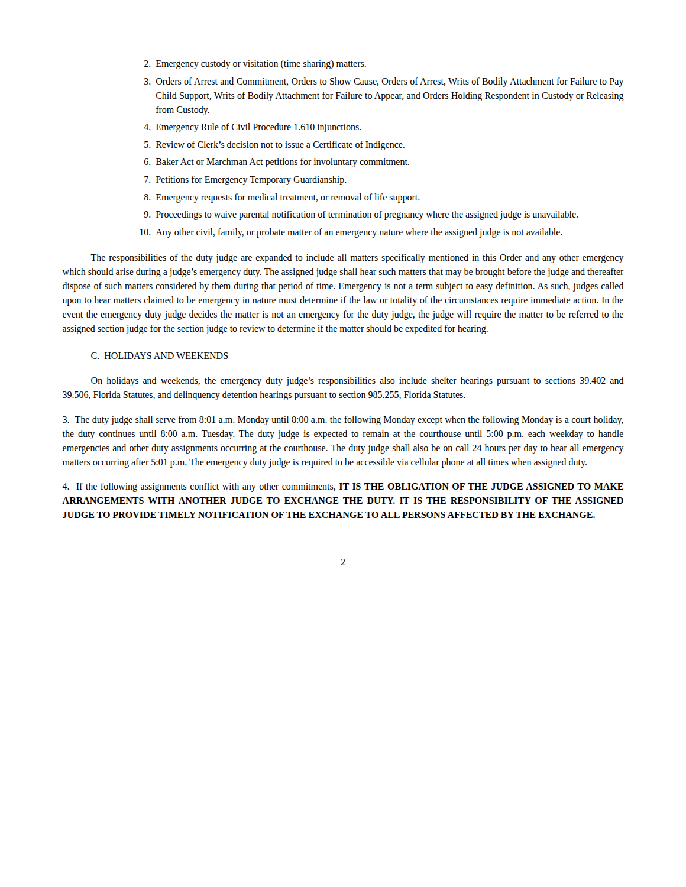Emergency custody or visitation (time sharing) matters.
Orders of Arrest and Commitment, Orders to Show Cause, Orders of Arrest, Writs of Bodily Attachment for Failure to Pay Child Support, Writs of Bodily Attachment for Failure to Appear, and Orders Holding Respondent in Custody or Releasing from Custody.
Emergency Rule of Civil Procedure 1.610 injunctions.
Review of Clerk’s decision not to issue a Certificate of Indigence.
Baker Act or Marchman Act petitions for involuntary commitment.
Petitions for Emergency Temporary Guardianship.
Emergency requests for medical treatment, or removal of life support.
Proceedings to waive parental notification of termination of pregnancy where the assigned judge is unavailable.
Any other civil, family, or probate matter of an emergency nature where the assigned judge is not available.
The responsibilities of the duty judge are expanded to include all matters specifically mentioned in this Order and any other emergency which should arise during a judge’s emergency duty. The assigned judge shall hear such matters that may be brought before the judge and thereafter dispose of such matters considered by them during that period of time. Emergency is not a term subject to easy definition. As such, judges called upon to hear matters claimed to be emergency in nature must determine if the law or totality of the circumstances require immediate action. In the event the emergency duty judge decides the matter is not an emergency for the duty judge, the judge will require the matter to be referred to the assigned section judge for the section judge to review to determine if the matter should be expedited for hearing.
C. HOLIDAYS AND WEEKENDS
On holidays and weekends, the emergency duty judge’s responsibilities also include shelter hearings pursuant to sections 39.402 and 39.506, Florida Statutes, and delinquency detention hearings pursuant to section 985.255, Florida Statutes.
3. The duty judge shall serve from 8:01 a.m. Monday until 8:00 a.m. the following Monday except when the following Monday is a court holiday, the duty continues until 8:00 a.m. Tuesday. The duty judge is expected to remain at the courthouse until 5:00 p.m. each weekday to handle emergencies and other duty assignments occurring at the courthouse. The duty judge shall also be on call 24 hours per day to hear all emergency matters occurring after 5:01 p.m. The emergency duty judge is required to be accessible via cellular phone at all times when assigned duty.
4. If the following assignments conflict with any other commitments, IT IS THE OBLIGATION OF THE JUDGE ASSIGNED TO MAKE ARRANGEMENTS WITH ANOTHER JUDGE TO EXCHANGE THE DUTY. IT IS THE RESPONSIBILITY OF THE ASSIGNED JUDGE TO PROVIDE TIMELY NOTIFICATION OF THE EXCHANGE TO ALL PERSONS AFFECTED BY THE EXCHANGE.
2